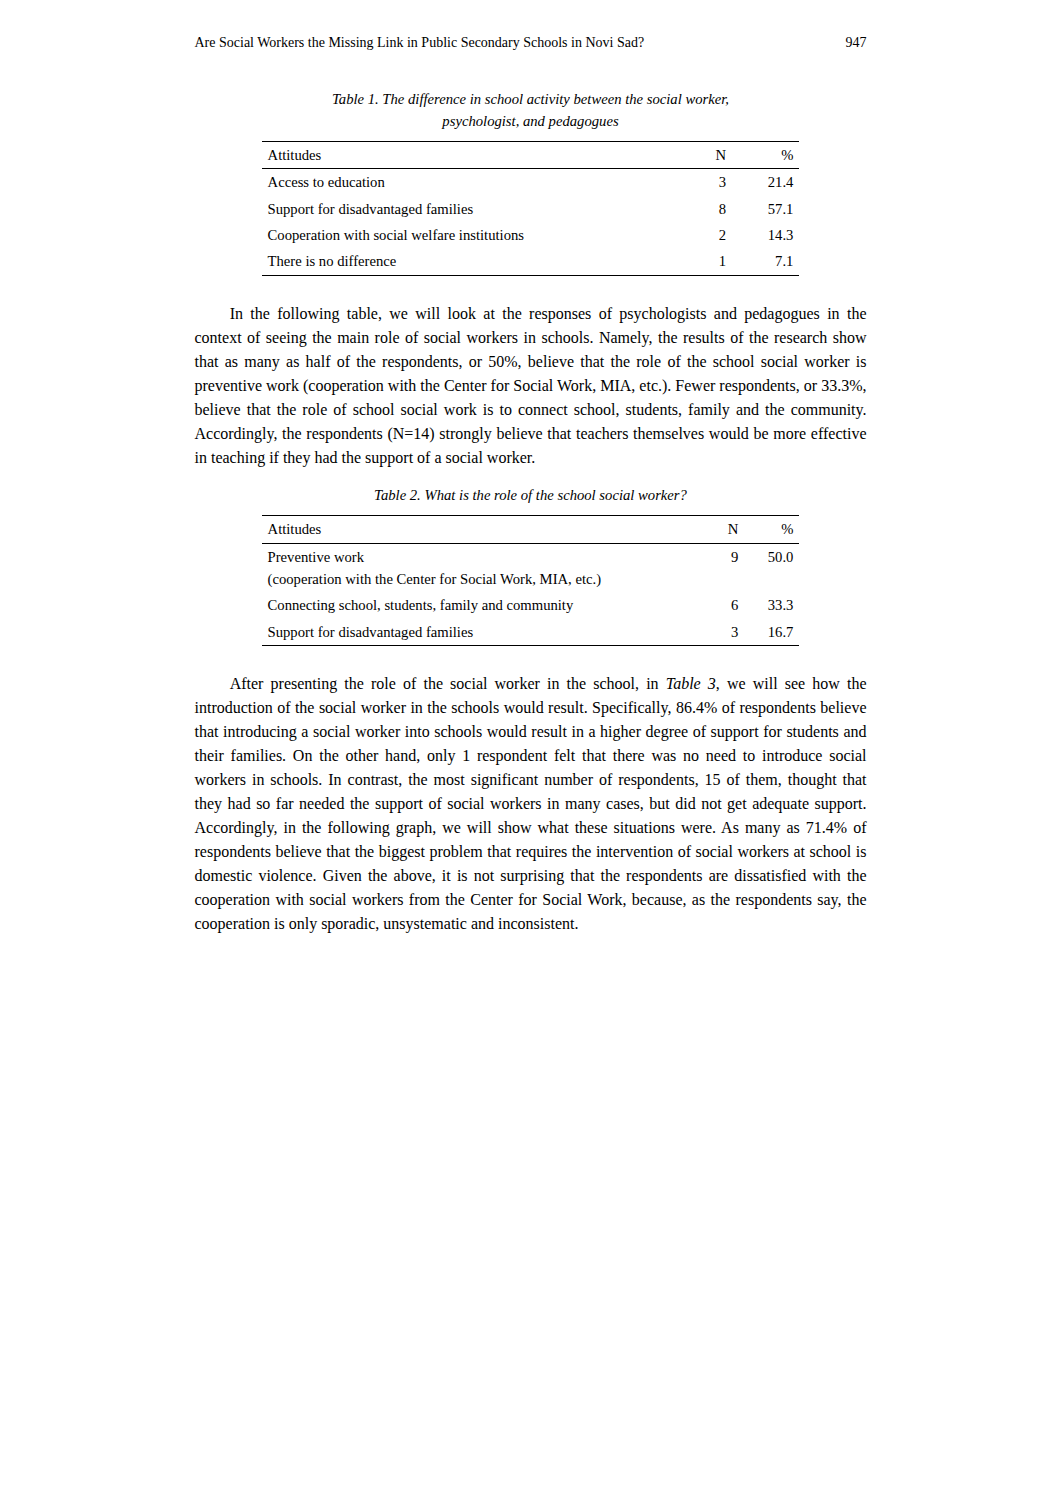Are Social Workers the Missing Link in Public Secondary Schools in Novi Sad? 947
Table 1. The difference in school activity between the social worker, psychologist, and pedagogues
| Attitudes | N | % |
| --- | --- | --- |
| Access to education | 3 | 21.4 |
| Support for disadvantaged families | 8 | 57.1 |
| Cooperation with social welfare institutions | 2 | 14.3 |
| There is no difference | 1 | 7.1 |
In the following table, we will look at the responses of psychologists and pedagogues in the context of seeing the main role of social workers in schools. Namely, the results of the research show that as many as half of the respondents, or 50%, believe that the role of the school social worker is preventive work (cooperation with the Center for Social Work, MIA, etc.). Fewer respondents, or 33.3%, believe that the role of school social work is to connect school, students, family and the community. Accordingly, the respondents (N=14) strongly believe that teachers themselves would be more effective in teaching if they had the support of a social worker.
Table 2. What is the role of the school social worker?
| Attitudes | N | % |
| --- | --- | --- |
| Preventive work (cooperation with the Center for Social Work, MIA, etc.) | 9 | 50.0 |
| Connecting school, students, family and community | 6 | 33.3 |
| Support for disadvantaged families | 3 | 16.7 |
After presenting the role of the social worker in the school, in Table 3, we will see how the introduction of the social worker in the schools would result. Specifically, 86.4% of respondents believe that introducing a social worker into schools would result in a higher degree of support for students and their families. On the other hand, only 1 respondent felt that there was no need to introduce social workers in schools. In contrast, the most significant number of respondents, 15 of them, thought that they had so far needed the support of social workers in many cases, but did not get adequate support. Accordingly, in the following graph, we will show what these situations were. As many as 71.4% of respondents believe that the biggest problem that requires the intervention of social workers at school is domestic violence. Given the above, it is not surprising that the respondents are dissatisfied with the cooperation with social workers from the Center for Social Work, because, as the respondents say, the cooperation is only sporadic, unsystematic and inconsistent.